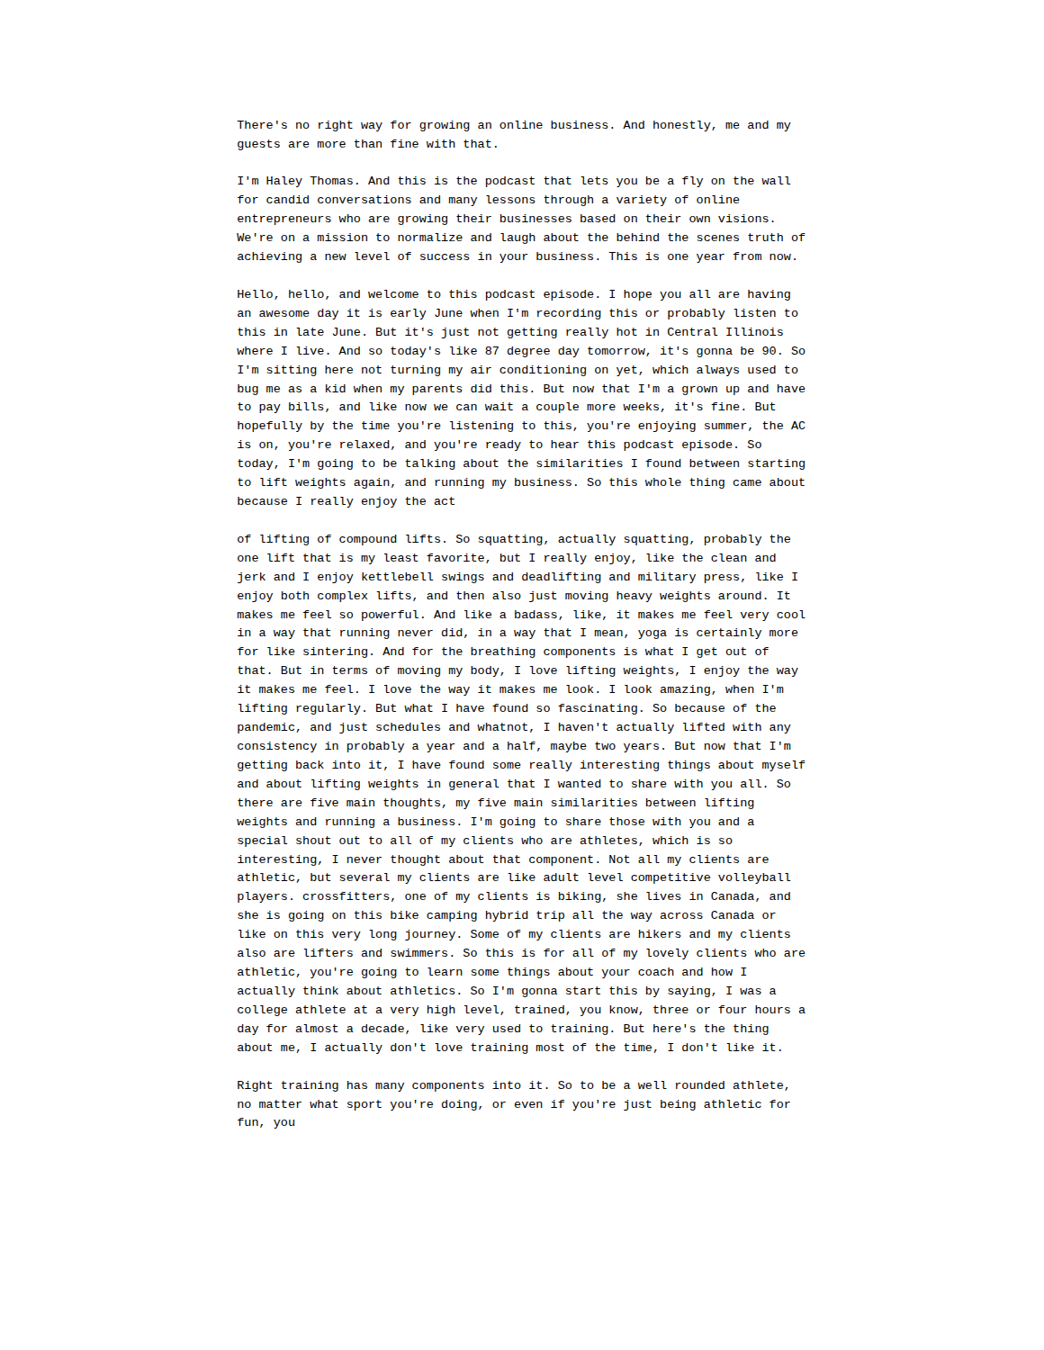There's no right way for growing an online business. And honestly, me and my guests are more than fine with that.
I'm Haley Thomas. And this is the podcast that lets you be a fly on the wall for candid conversations and many lessons through a variety of online entrepreneurs who are growing their businesses based on their own visions. We're on a mission to normalize and laugh about the behind the scenes truth of achieving a new level of success in your business. This is one year from now.
Hello, hello, and welcome to this podcast episode. I hope you all are having an awesome day it is early June when I'm recording this or probably listen to this in late June. But it's just not getting really hot in Central Illinois where I live. And so today's like 87 degree day tomorrow, it's gonna be 90. So I'm sitting here not turning my air conditioning on yet, which always used to bug me as a kid when my parents did this. But now that I'm a grown up and have to pay bills, and like now we can wait a couple more weeks, it's fine. But hopefully by the time you're listening to this, you're enjoying summer, the AC is on, you're relaxed, and you're ready to hear this podcast episode. So today, I'm going to be talking about the similarities I found between starting to lift weights again, and running my business. So this whole thing came about because I really enjoy the act
of lifting of compound lifts. So squatting, actually squatting, probably the one lift that is my least favorite, but I really enjoy, like the clean and jerk and I enjoy kettlebell swings and deadlifting and military press, like I enjoy both complex lifts, and then also just moving heavy weights around. It makes me feel so powerful. And like a badass, like, it makes me feel very cool in a way that running never did, in a way that I mean, yoga is certainly more for like sintering. And for the breathing components is what I get out of that. But in terms of moving my body, I love lifting weights, I enjoy the way it makes me feel. I love the way it makes me look. I look amazing, when I'm lifting regularly. But what I have found so fascinating. So because of the pandemic, and just schedules and whatnot, I haven't actually lifted with any consistency in probably a year and a half, maybe two years. But now that I'm getting back into it, I have found some really interesting things about myself and about lifting weights in general that I wanted to share with you all. So there are five main thoughts, my five main similarities between lifting weights and running a business. I'm going to share those with you and a special shout out to all of my clients who are athletes, which is so interesting, I never thought about that component. Not all my clients are athletic, but several my clients are like adult level competitive volleyball players. crossfitters, one of my clients is biking, she lives in Canada, and she is going on this bike camping hybrid trip all the way across Canada or like on this very long journey. Some of my clients are hikers and my clients also are lifters and swimmers. So this is for all of my lovely clients who are athletic, you're going to learn some things about your coach and how I actually think about athletics. So I'm gonna start this by saying, I was a college athlete at a very high level, trained, you know, three or four hours a day for almost a decade, like very used to training. But here's the thing about me, I actually don't love training most of the time, I don't like it.
Right training has many components into it. So to be a well rounded athlete, no matter what sport you're doing, or even if you're just being athletic for fun, you